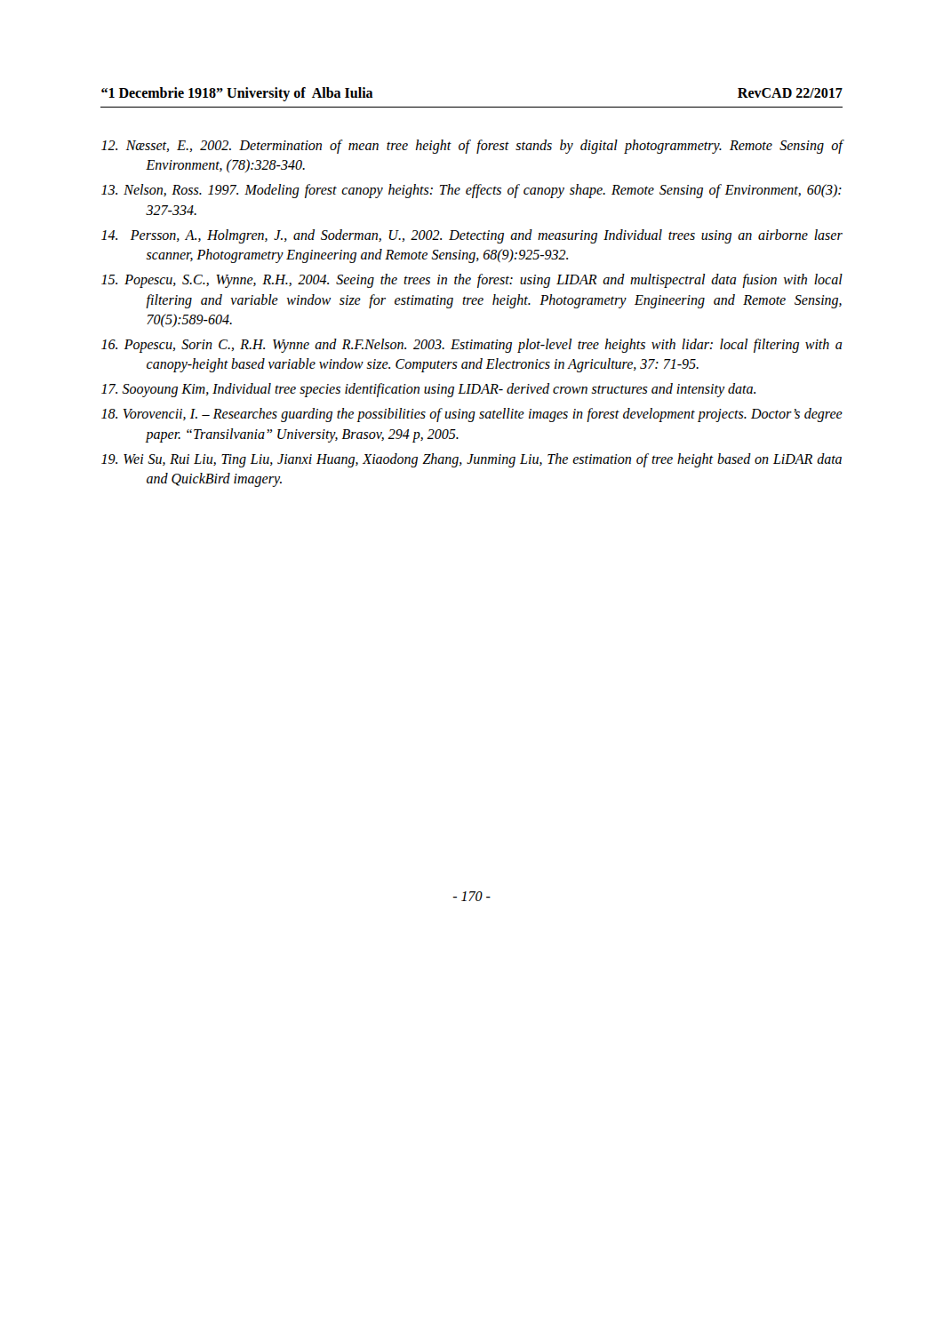“1 Decembrie 1918” University of Alba Iulia RevCAD 22/2017
Næsset, E., 2002. Determination of mean tree height of forest stands by digital photogrammetry. Remote Sensing of Environment, (78):328-340.
Nelson, Ross. 1997. Modeling forest canopy heights: The effects of canopy shape. Remote Sensing of Environment, 60(3): 327-334.
Persson, A., Holmgren, J., and Soderman, U., 2002. Detecting and measuring Individual trees using an airborne laser scanner, Photogrametry Engineering and Remote Sensing, 68(9):925-932.
Popescu, S.C., Wynne, R.H., 2004. Seeing the trees in the forest: using LIDAR and multispectral data fusion with local filtering and variable window size for estimating tree height. Photogrametry Engineering and Remote Sensing, 70(5):589-604.
Popescu, Sorin C., R.H. Wynne and R.F.Nelson. 2003. Estimating plot-level tree heights with lidar: local filtering with a canopy-height based variable window size. Computers and Electronics in Agriculture, 37: 71-95.
Sooyoung Kim, Individual tree species identification using LIDAR- derived crown structures and intensity data.
Vorovencii, I. – Researches guarding the possibilities of using satellite images in forest development projects. Doctor’s degree paper. “Transilvania” University, Brasov, 294 p, 2005.
Wei Su, Rui Liu, Ting Liu, Jianxi Huang, Xiaodong Zhang, Junming Liu, The estimation of tree height based on LiDAR data and QuickBird imagery.
- 170 -